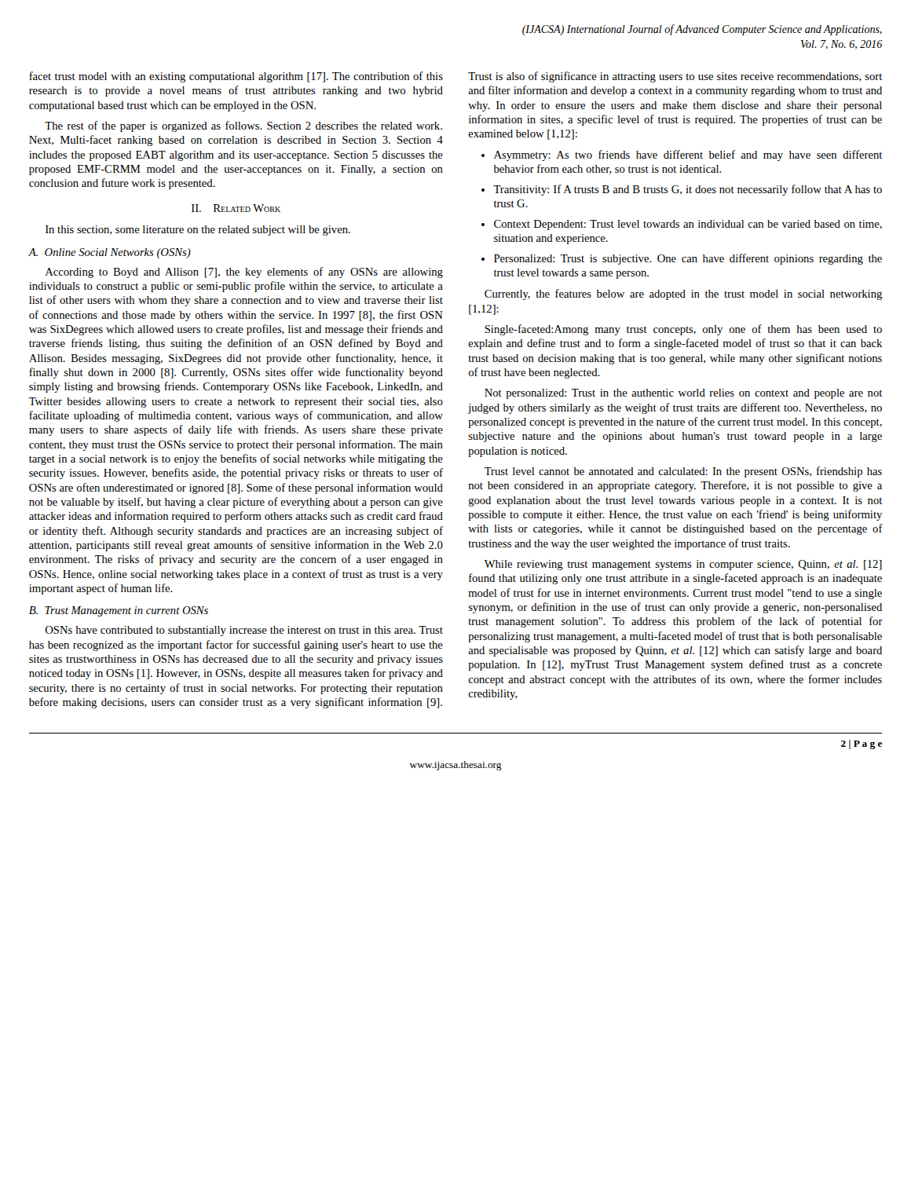(IJACSA) International Journal of Advanced Computer Science and Applications,
Vol. 7, No. 6, 2016
facet trust model with an existing computational algorithm [17]. The contribution of this research is to provide a novel means of trust attributes ranking and two hybrid computational based trust which can be employed in the OSN.
The rest of the paper is organized as follows. Section 2 describes the related work. Next, Multi-facet ranking based on correlation is described in Section 3. Section 4 includes the proposed EABT algorithm and its user-acceptance. Section 5 discusses the proposed EMF-CRMM model and the user-acceptances on it. Finally, a section on conclusion and future work is presented.
II. Related Work
In this section, some literature on the related subject will be given.
A. Online Social Networks (OSNs)
According to Boyd and Allison [7], the key elements of any OSNs are allowing individuals to construct a public or semi-public profile within the service, to articulate a list of other users with whom they share a connection and to view and traverse their list of connections and those made by others within the service. In 1997 [8], the first OSN was SixDegrees which allowed users to create profiles, list and message their friends and traverse friends listing, thus suiting the definition of an OSN defined by Boyd and Allison. Besides messaging, SixDegrees did not provide other functionality, hence, it finally shut down in 2000 [8]. Currently, OSNs sites offer wide functionality beyond simply listing and browsing friends. Contemporary OSNs like Facebook, LinkedIn, and Twitter besides allowing users to create a network to represent their social ties, also facilitate uploading of multimedia content, various ways of communication, and allow many users to share aspects of daily life with friends. As users share these private content, they must trust the OSNs service to protect their personal information. The main target in a social network is to enjoy the benefits of social networks while mitigating the security issues. However, benefits aside, the potential privacy risks or threats to user of OSNs are often underestimated or ignored [8]. Some of these personal information would not be valuable by itself, but having a clear picture of everything about a person can give attacker ideas and information required to perform others attacks such as credit card fraud or identity theft. Although security standards and practices are an increasing subject of attention, participants still reveal great amounts of sensitive information in the Web 2.0 environment. The risks of privacy and security are the concern of a user engaged in OSNs. Hence, online social networking takes place in a context of trust as trust is a very important aspect of human life.
B. Trust Management in current OSNs
OSNs have contributed to substantially increase the interest on trust in this area. Trust has been recognized as the important factor for successful gaining user's heart to use the sites as trustworthiness in OSNs has decreased due to all the security and privacy issues noticed today in OSNs [1]. However, in OSNs, despite all measures taken for privacy and security, there is no certainty of trust in social networks. For protecting their reputation before making decisions, users can consider trust as a very significant information [9]. Trust is also of significance in attracting users to use sites receive recommendations, sort and filter information and develop a context in a community regarding whom to trust and why. In order to ensure the users and make them disclose and share their personal information in sites, a specific level of trust is required. The properties of trust can be examined below [1,12]:
Asymmetry: As two friends have different belief and may have seen different behavior from each other, so trust is not identical.
Transitivity: If A trusts B and B trusts G, it does not necessarily follow that A has to trust G.
Context Dependent: Trust level towards an individual can be varied based on time, situation and experience.
Personalized: Trust is subjective. One can have different opinions regarding the trust level towards a same person.
Currently, the features below are adopted in the trust model in social networking [1,12]:
Single-faceted:Among many trust concepts, only one of them has been used to explain and define trust and to form a single-faceted model of trust so that it can back trust based on decision making that is too general, while many other significant notions of trust have been neglected.
Not personalized: Trust in the authentic world relies on context and people are not judged by others similarly as the weight of trust traits are different too. Nevertheless, no personalized concept is prevented in the nature of the current trust model. In this concept, subjective nature and the opinions about human's trust toward people in a large population is noticed.
Trust level cannot be annotated and calculated: In the present OSNs, friendship has not been considered in an appropriate category. Therefore, it is not possible to give a good explanation about the trust level towards various people in a context. It is not possible to compute it either. Hence, the trust value on each 'friend' is being uniformity with lists or categories, while it cannot be distinguished based on the percentage of trustiness and the way the user weighted the importance of trust traits.
While reviewing trust management systems in computer science, Quinn, et al. [12] found that utilizing only one trust attribute in a single-faceted approach is an inadequate model of trust for use in internet environments. Current trust model "tend to use a single synonym, or definition in the use of trust can only provide a generic, non-personalised trust management solution". To address this problem of the lack of potential for personalizing trust management, a multi-faceted model of trust that is both personalisable and specialisable was proposed by Quinn, et al. [12] which can satisfy large and board population. In [12], myTrust Trust Management system defined trust as a concrete concept and abstract concept with the attributes of its own, where the former includes credibility,
2 | P a g e
www.ijacsa.thesai.org